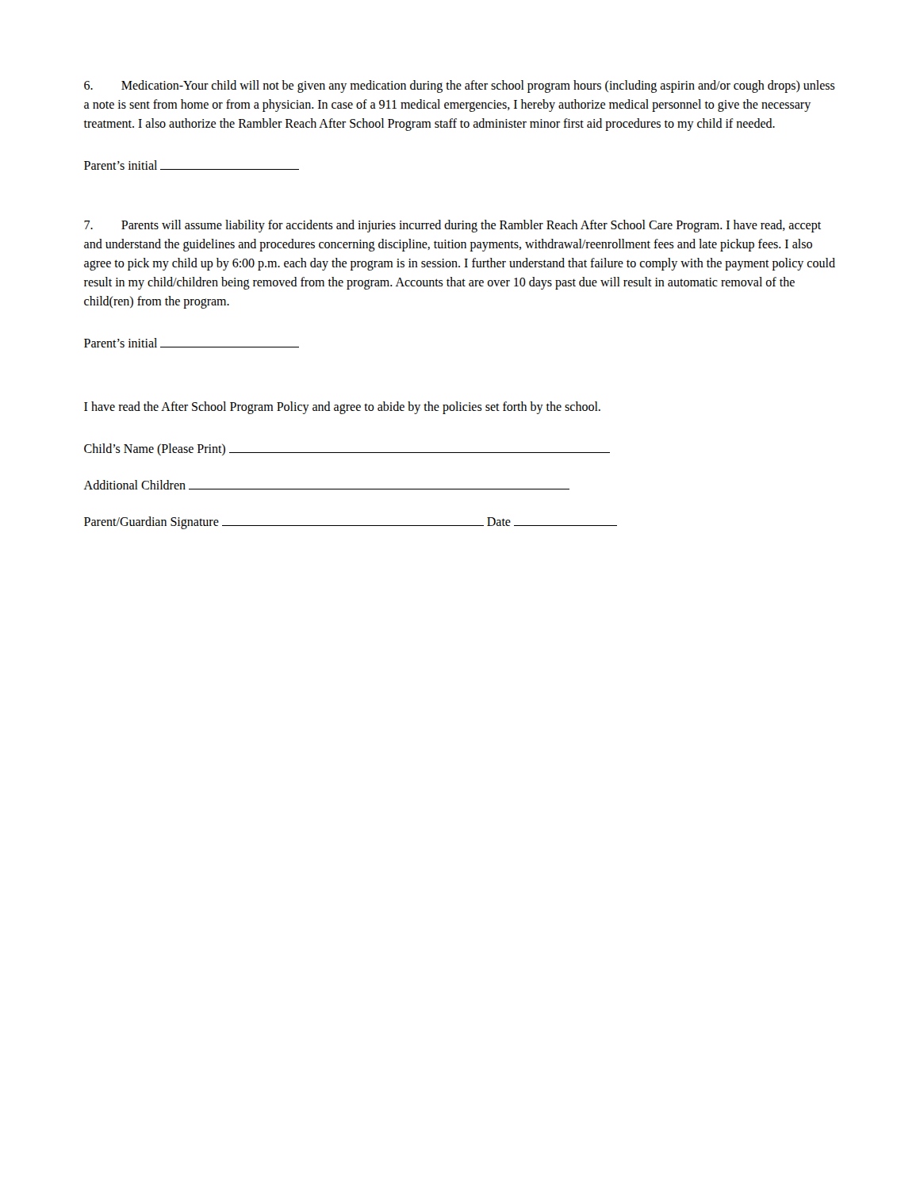6. Medication-Your child will not be given any medication during the after school program hours (including aspirin and/or cough drops) unless a note is sent from home or from a physician. In case of a 911 medical emergencies, I hereby authorize medical personnel to give the necessary treatment. I also authorize the Rambler Reach After School Program staff to administer minor first aid procedures to my child if needed.
Parent’s initial
7. Parents will assume liability for accidents and injuries incurred during the Rambler Reach After School Care Program. I have read, accept and understand the guidelines and procedures concerning discipline, tuition payments, withdrawal/reenrollment fees and late pickup fees. I also agree to pick my child up by 6:00 p.m. each day the program is in session. I further understand that failure to comply with the payment policy could result in my child/children being removed from the program. Accounts that are over 10 days past due will result in automatic removal of the child(ren) from the program.
Parent’s initial
I have read the After School Program Policy and agree to abide by the policies set forth by the school.
Child’s Name (Please Print)
Additional Children
Parent/Guardian Signature Date